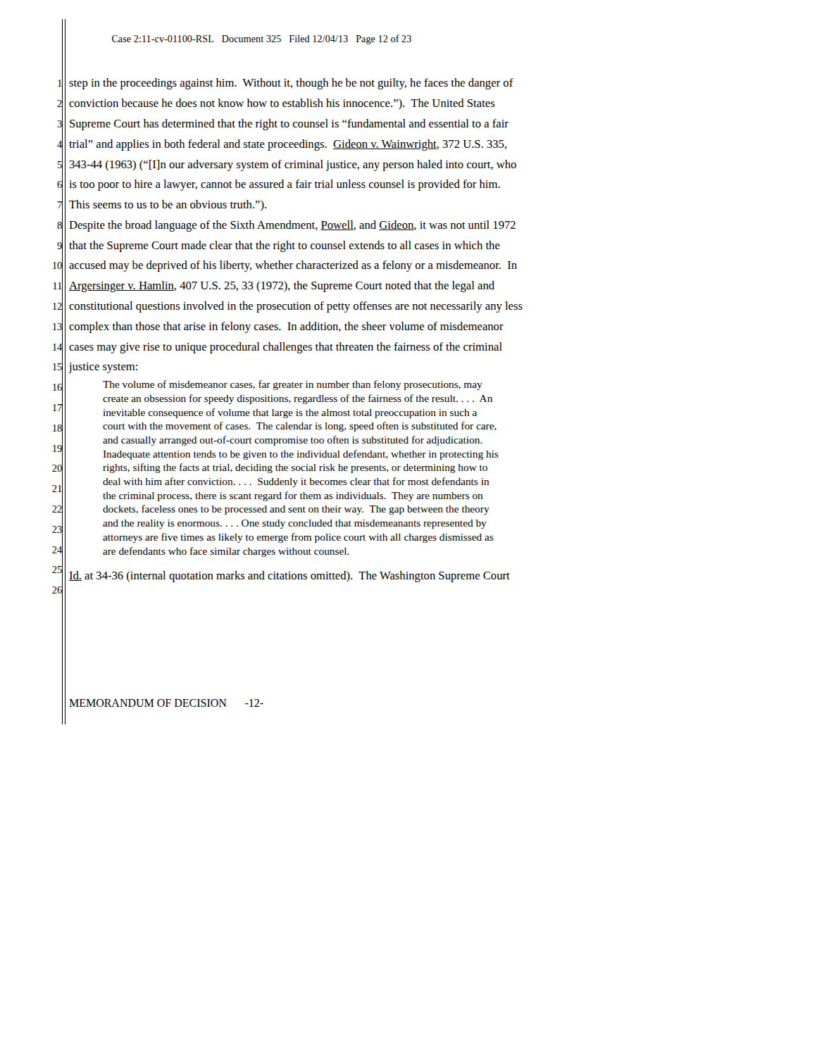Case 2:11-cv-01100-RSL Document 325 Filed 12/04/13 Page 12 of 23
1
2
3
4
5
6
7
8
9
10
11
12
13
14
15
16
17
18
19
20
21
22
23
24
25
26
step in the proceedings against him. Without it, though he be not guilty, he faces the danger of conviction because he does not know how to establish his innocence.”). The United States Supreme Court has determined that the right to counsel is “fundamental and essential to a fair trial” and applies in both federal and state proceedings. Gideon v. Wainwright, 372 U.S. 335, 343-44 (1963) (“[I]n our adversary system of criminal justice, any person haled into court, who is too poor to hire a lawyer, cannot be assured a fair trial unless counsel is provided for him. This seems to us to be an obvious truth.”).
Despite the broad language of the Sixth Amendment, Powell, and Gideon, it was not until 1972 that the Supreme Court made clear that the right to counsel extends to all cases in which the accused may be deprived of his liberty, whether characterized as a felony or a misdemeanor. In Argersinger v. Hamlin, 407 U.S. 25, 33 (1972), the Supreme Court noted that the legal and constitutional questions involved in the prosecution of petty offenses are not necessarily any less complex than those that arise in felony cases. In addition, the sheer volume of misdemeanor cases may give rise to unique procedural challenges that threaten the fairness of the criminal justice system:
The volume of misdemeanor cases, far greater in number than felony prosecutions, may create an obsession for speedy dispositions, regardless of the fairness of the result. . . . An inevitable consequence of volume that large is the almost total preoccupation in such a court with the movement of cases. The calendar is long, speed often is substituted for care, and casually arranged out-of-court compromise too often is substituted for adjudication. Inadequate attention tends to be given to the individual defendant, whether in protecting his rights, sifting the facts at trial, deciding the social risk he presents, or determining how to deal with him after conviction. . . . Suddenly it becomes clear that for most defendants in the criminal process, there is scant regard for them as individuals. They are numbers on dockets, faceless ones to be processed and sent on their way. The gap between the theory and the reality is enormous. . . . One study concluded that misdemeanants represented by attorneys are five times as likely to emerge from police court with all charges dismissed as are defendants who face similar charges without counsel.
Id. at 34-36 (internal quotation marks and citations omitted). The Washington Supreme Court
MEMORANDUM OF DECISION -12-